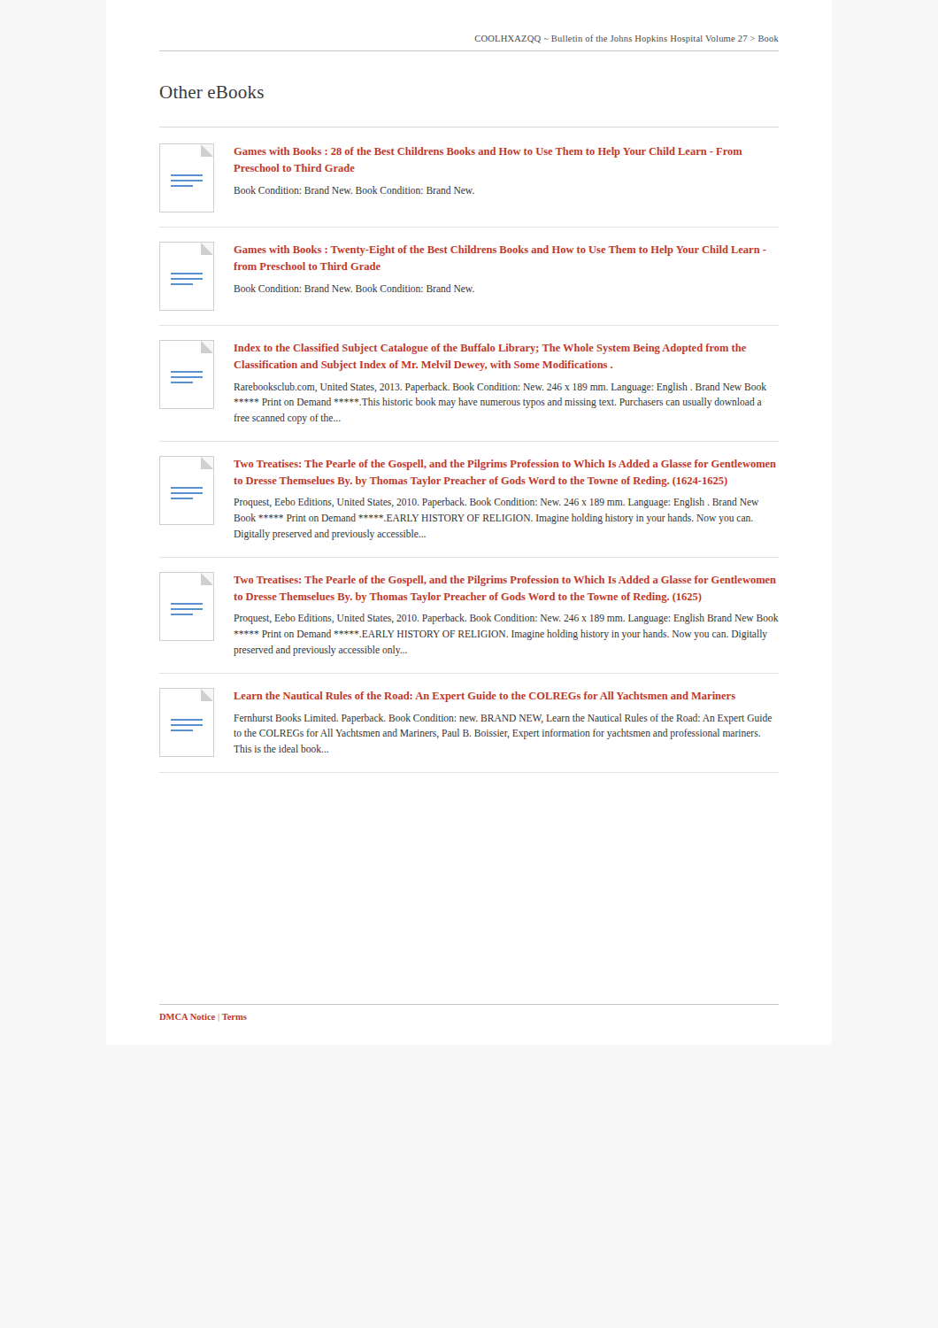COOLHXAZQQ ~ Bulletin of the Johns Hopkins Hospital Volume 27 > Book
Other eBooks
Games with Books : 28 of the Best Childrens Books and How to Use Them to Help Your Child Learn - From Preschool to Third Grade
Book Condition: Brand New. Book Condition: Brand New.
Games with Books : Twenty-Eight of the Best Childrens Books and How to Use Them to Help Your Child Learn - from Preschool to Third Grade
Book Condition: Brand New. Book Condition: Brand New.
Index to the Classified Subject Catalogue of the Buffalo Library; The Whole System Being Adopted from the Classification and Subject Index of Mr. Melvil Dewey, with Some Modifications .
Rarebooksclub.com, United States, 2013. Paperback. Book Condition: New. 246 x 189 mm. Language: English . Brand New Book ***** Print on Demand *****.This historic book may have numerous typos and missing text. Purchasers can usually download a free scanned copy of the...
Two Treatises: The Pearle of the Gospell, and the Pilgrims Profession to Which Is Added a Glasse for Gentlewomen to Dresse Themselues By. by Thomas Taylor Preacher of Gods Word to the Towne of Reding. (1624-1625)
Proquest, Eebo Editions, United States, 2010. Paperback. Book Condition: New. 246 x 189 mm. Language: English . Brand New Book ***** Print on Demand *****.EARLY HISTORY OF RELIGION. Imagine holding history in your hands. Now you can. Digitally preserved and previously accessible...
Two Treatises: The Pearle of the Gospell, and the Pilgrims Profession to Which Is Added a Glasse for Gentlewomen to Dresse Themselues By. by Thomas Taylor Preacher of Gods Word to the Towne of Reding. (1625)
Proquest, Eebo Editions, United States, 2010. Paperback. Book Condition: New. 246 x 189 mm. Language: English Brand New Book ***** Print on Demand *****.EARLY HISTORY OF RELIGION. Imagine holding history in your hands. Now you can. Digitally preserved and previously accessible only...
Learn the Nautical Rules of the Road: An Expert Guide to the COLREGs for All Yachtsmen and Mariners
Fernhurst Books Limited. Paperback. Book Condition: new. BRAND NEW, Learn the Nautical Rules of the Road: An Expert Guide to the COLREGs for All Yachtsmen and Mariners, Paul B. Boissier, Expert information for yachtsmen and professional mariners. This is the ideal book...
DMCA Notice | Terms